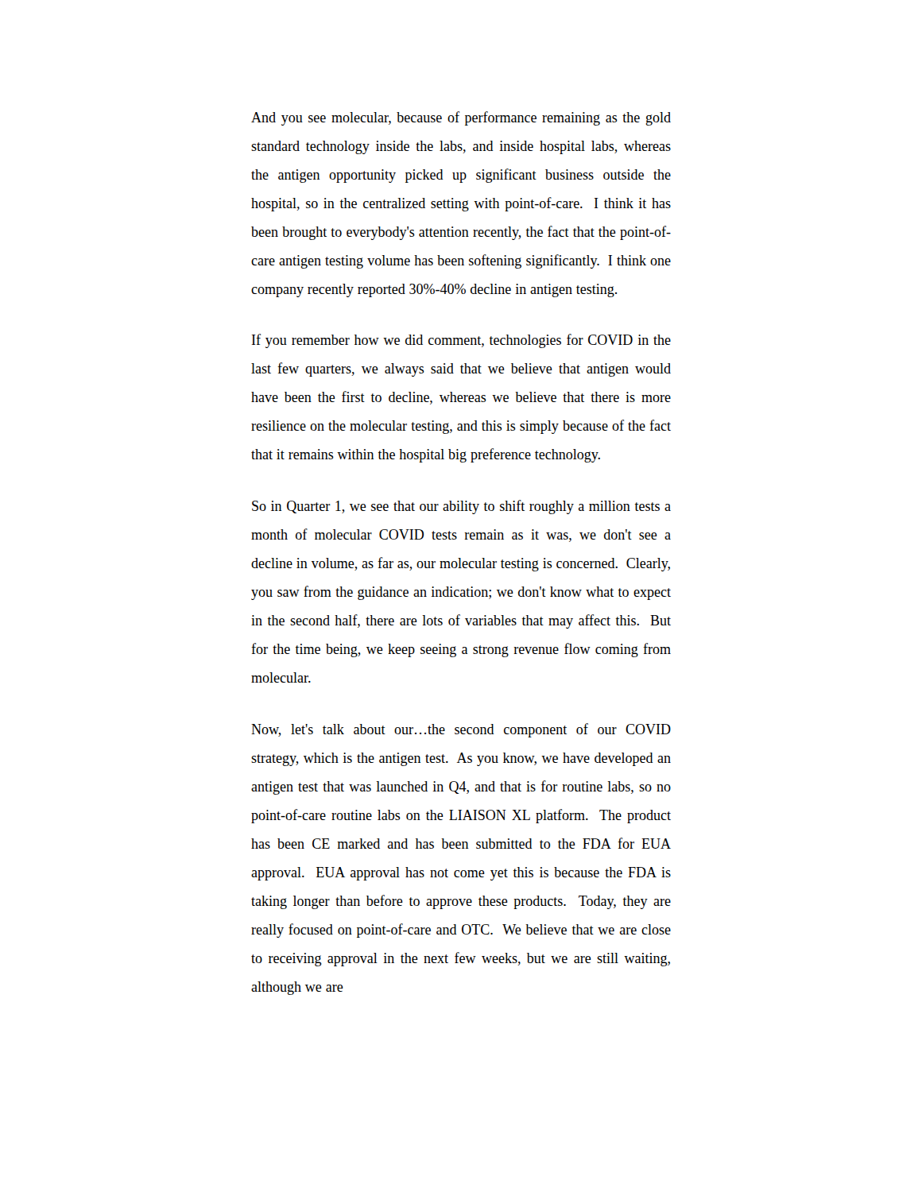And you see molecular, because of performance remaining as the gold standard technology inside the labs, and inside hospital labs, whereas the antigen opportunity picked up significant business outside the hospital, so in the centralized setting with point-of-care. I think it has been brought to everybody's attention recently, the fact that the point-of-care antigen testing volume has been softening significantly. I think one company recently reported 30%-40% decline in antigen testing.
If you remember how we did comment, technologies for COVID in the last few quarters, we always said that we believe that antigen would have been the first to decline, whereas we believe that there is more resilience on the molecular testing, and this is simply because of the fact that it remains within the hospital big preference technology.
So in Quarter 1, we see that our ability to shift roughly a million tests a month of molecular COVID tests remain as it was, we don't see a decline in volume, as far as, our molecular testing is concerned. Clearly, you saw from the guidance an indication; we don't know what to expect in the second half, there are lots of variables that may affect this. But for the time being, we keep seeing a strong revenue flow coming from molecular.
Now, let's talk about our…the second component of our COVID strategy, which is the antigen test. As you know, we have developed an antigen test that was launched in Q4, and that is for routine labs, so no point-of-care routine labs on the LIAISON XL platform. The product has been CE marked and has been submitted to the FDA for EUA approval. EUA approval has not come yet this is because the FDA is taking longer than before to approve these products. Today, they are really focused on point-of-care and OTC. We believe that we are close to receiving approval in the next few weeks, but we are still waiting, although we are